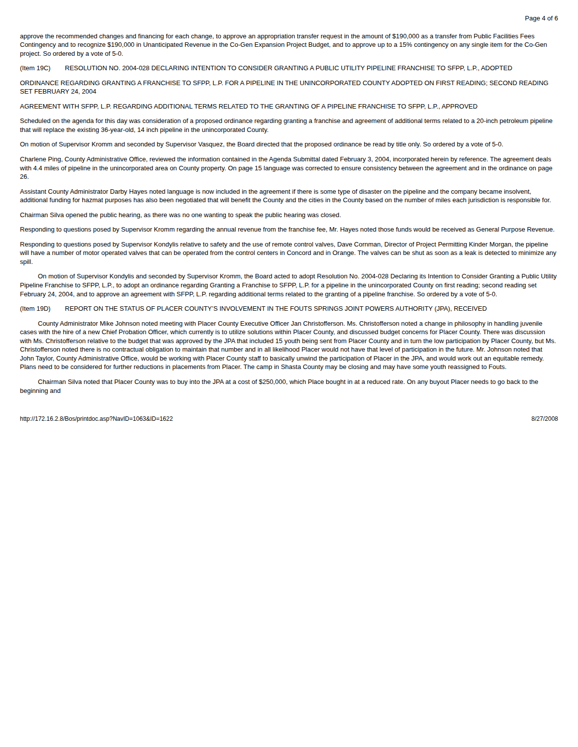Page 4 of 6
approve the recommended changes and financing for each change, to approve an appropriation transfer request in the amount of $190,000 as a transfer from Public Facilities Fees Contingency and to recognize $190,000 in Unanticipated Revenue in the Co-Gen Expansion Project Budget, and to approve up to a 15% contingency on any single item for the Co-Gen project. So ordered by a vote of 5-0.
(Item 19C) RESOLUTION NO. 2004-028 DECLARING INTENTION TO CONSIDER GRANTING A PUBLIC UTILITY PIPELINE FRANCHISE TO SFPP, L.P., ADOPTED
ORDINANCE REGARDING GRANTING A FRANCHISE TO SFPP, L.P. FOR A PIPELINE IN THE UNINCORPORATED COUNTY ADOPTED ON FIRST READING; SECOND READING SET FEBRUARY 24, 2004
AGREEMENT WITH SFPP, L.P. REGARDING ADDITIONAL TERMS RELATED TO THE GRANTING OF A PIPELINE FRANCHISE TO SFPP, L.P., APPROVED
Scheduled on the agenda for this day was consideration of a proposed ordinance regarding granting a franchise and agreement of additional terms related to a 20-inch petroleum pipeline that will replace the existing 36-year-old, 14 inch pipeline in the unincorporated County.
On motion of Supervisor Kromm and seconded by Supervisor Vasquez, the Board directed that the proposed ordinance be read by title only. So ordered by a vote of 5-0.
Charlene Ping, County Administrative Office, reviewed the information contained in the Agenda Submittal dated February 3, 2004, incorporated herein by reference. The agreement deals with 4.4 miles of pipeline in the unincorporated area on County property. On page 15 language was corrected to ensure consistency between the agreement and in the ordinance on page 26.
Assistant County Administrator Darby Hayes noted language is now included in the agreement if there is some type of disaster on the pipeline and the company became insolvent, additional funding for hazmat purposes has also been negotiated that will benefit the County and the cities in the County based on the number of miles each jurisdiction is responsible for.
Chairman Silva opened the public hearing, as there was no one wanting to speak the public hearing was closed.
Responding to questions posed by Supervisor Kromm regarding the annual revenue from the franchise fee, Mr. Hayes noted those funds would be received as General Purpose Revenue.
Responding to questions posed by Supervisor Kondylis relative to safety and the use of remote control valves, Dave Cornman, Director of Project Permitting Kinder Morgan, the pipeline will have a number of motor operated valves that can be operated from the control centers in Concord and in Orange. The valves can be shut as soon as a leak is detected to minimize any spill.
On motion of Supervisor Kondylis and seconded by Supervisor Kromm, the Board acted to adopt Resolution No. 2004-028 Declaring its Intention to Consider Granting a Public Utility Pipeline Franchise to SFPP, L.P., to adopt an ordinance regarding Granting a Franchise to SFPP, L.P. for a pipeline in the unincorporated County on first reading; second reading set February 24, 2004, and to approve an agreement with SFPP, L.P. regarding additional terms related to the granting of a pipeline franchise. So ordered by a vote of 5-0.
(Item 19D) REPORT ON THE STATUS OF PLACER COUNTY’S INVOLVEMENT IN THE FOUTS SPRINGS JOINT POWERS AUTHORITY (JPA), RECEIVED
County Administrator Mike Johnson noted meeting with Placer County Executive Officer Jan Christofferson. Ms. Christofferson noted a change in philosophy in handling juvenile cases with the hire of a new Chief Probation Officer, which currently is to utilize solutions within Placer County, and discussed budget concerns for Placer County. There was discussion with Ms. Christofferson relative to the budget that was approved by the JPA that included 15 youth being sent from Placer County and in turn the low participation by Placer County, but Ms. Christofferson noted there is no contractual obligation to maintain that number and in all likelihood Placer would not have that level of participation in the future. Mr. Johnson noted that John Taylor, County Administrative Office, would be working with Placer County staff to basically unwind the participation of Placer in the JPA, and would work out an equitable remedy. Plans need to be considered for further reductions in placements from Placer. The camp in Shasta County may be closing and may have some youth reassigned to Fouts.
Chairman Silva noted that Placer County was to buy into the JPA at a cost of $250,000, which Place bought in at a reduced rate. On any buyout Placer needs to go back to the beginning and
http://172.16.2.8/Bos/printdoc.asp?NavID=1063&ID=1622 8/27/2008